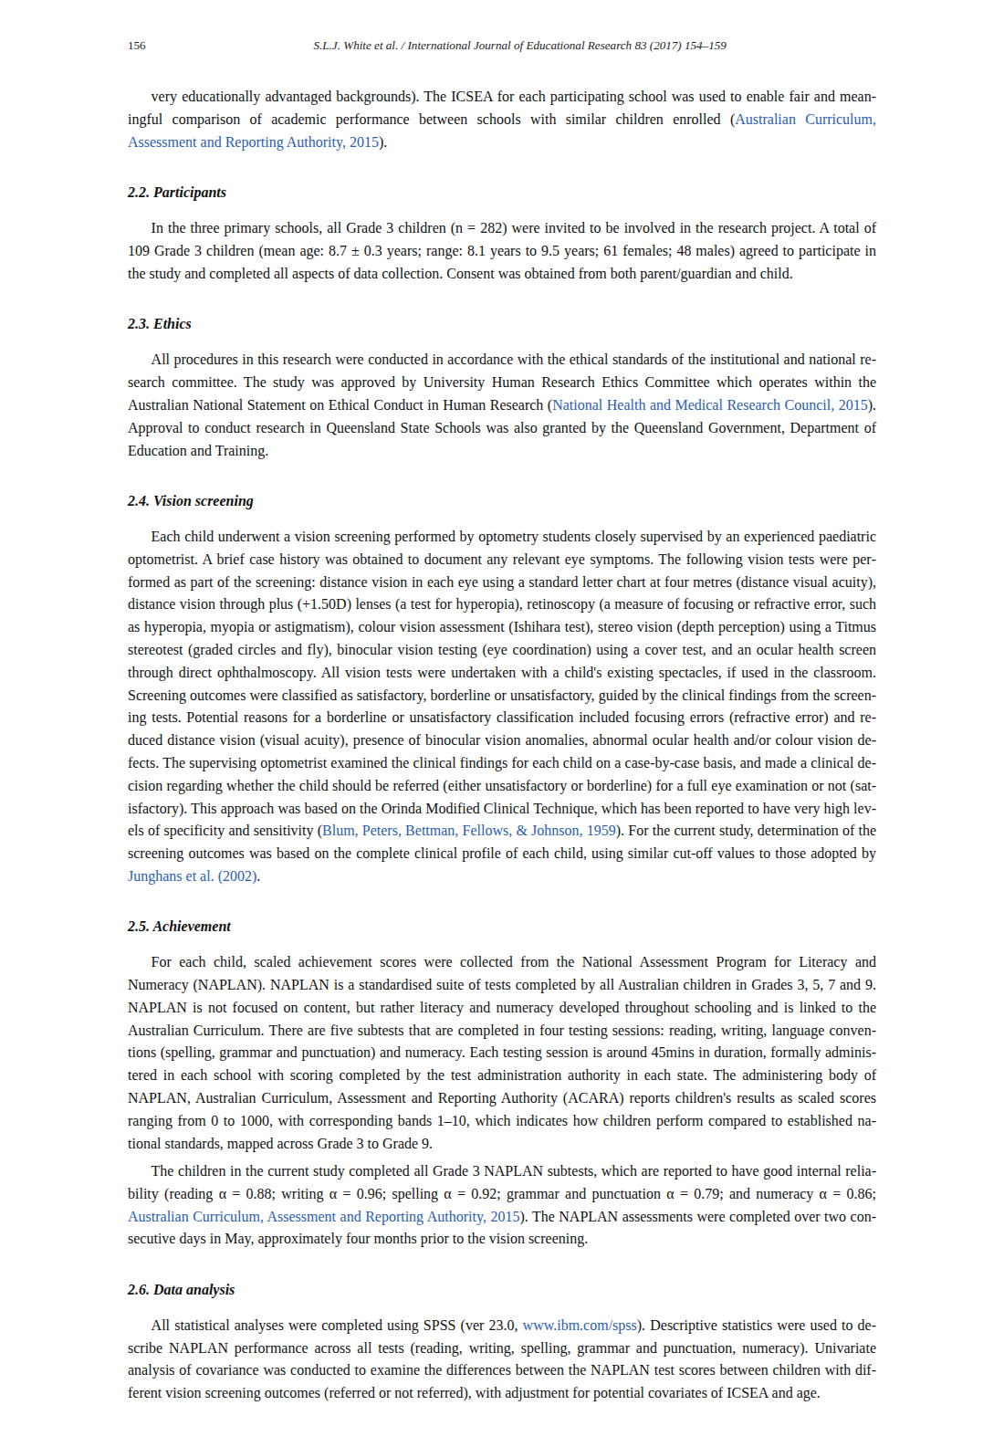156 S.L.J. White et al. / International Journal of Educational Research 83 (2017) 154–159
very educationally advantaged backgrounds). The ICSEA for each participating school was used to enable fair and meaningful comparison of academic performance between schools with similar children enrolled (Australian Curriculum, Assessment and Reporting Authority, 2015).
2.2. Participants
In the three primary schools, all Grade 3 children (n = 282) were invited to be involved in the research project. A total of 109 Grade 3 children (mean age: 8.7 ± 0.3 years; range: 8.1 years to 9.5 years; 61 females; 48 males) agreed to participate in the study and completed all aspects of data collection. Consent was obtained from both parent/guardian and child.
2.3. Ethics
All procedures in this research were conducted in accordance with the ethical standards of the institutional and national research committee. The study was approved by University Human Research Ethics Committee which operates within the Australian National Statement on Ethical Conduct in Human Research (National Health and Medical Research Council, 2015). Approval to conduct research in Queensland State Schools was also granted by the Queensland Government, Department of Education and Training.
2.4. Vision screening
Each child underwent a vision screening performed by optometry students closely supervised by an experienced paediatric optometrist. A brief case history was obtained to document any relevant eye symptoms. The following vision tests were performed as part of the screening: distance vision in each eye using a standard letter chart at four metres (distance visual acuity), distance vision through plus (+1.50D) lenses (a test for hyperopia), retinoscopy (a measure of focusing or refractive error, such as hyperopia, myopia or astigmatism), colour vision assessment (Ishihara test), stereo vision (depth perception) using a Titmus stereotest (graded circles and fly), binocular vision testing (eye coordination) using a cover test, and an ocular health screen through direct ophthalmoscopy. All vision tests were undertaken with a child's existing spectacles, if used in the classroom. Screening outcomes were classified as satisfactory, borderline or unsatisfactory, guided by the clinical findings from the screening tests. Potential reasons for a borderline or unsatisfactory classification included focusing errors (refractive error) and reduced distance vision (visual acuity), presence of binocular vision anomalies, abnormal ocular health and/or colour vision defects. The supervising optometrist examined the clinical findings for each child on a case-by-case basis, and made a clinical decision regarding whether the child should be referred (either unsatisfactory or borderline) for a full eye examination or not (satisfactory). This approach was based on the Orinda Modified Clinical Technique, which has been reported to have very high levels of specificity and sensitivity (Blum, Peters, Bettman, Fellows, & Johnson, 1959). For the current study, determination of the screening outcomes was based on the complete clinical profile of each child, using similar cut-off values to those adopted by Junghans et al. (2002).
2.5. Achievement
For each child, scaled achievement scores were collected from the National Assessment Program for Literacy and Numeracy (NAPLAN). NAPLAN is a standardised suite of tests completed by all Australian children in Grades 3, 5, 7 and 9. NAPLAN is not focused on content, but rather literacy and numeracy developed throughout schooling and is linked to the Australian Curriculum. There are five subtests that are completed in four testing sessions: reading, writing, language conventions (spelling, grammar and punctuation) and numeracy. Each testing session is around 45mins in duration, formally administered in each school with scoring completed by the test administration authority in each state. The administering body of NAPLAN, Australian Curriculum, Assessment and Reporting Authority (ACARA) reports children's results as scaled scores ranging from 0 to 1000, with corresponding bands 1–10, which indicates how children perform compared to established national standards, mapped across Grade 3 to Grade 9.
The children in the current study completed all Grade 3 NAPLAN subtests, which are reported to have good internal reliability (reading α = 0.88; writing α = 0.96; spelling α = 0.92; grammar and punctuation α = 0.79; and numeracy α = 0.86; Australian Curriculum, Assessment and Reporting Authority, 2015). The NAPLAN assessments were completed over two consecutive days in May, approximately four months prior to the vision screening.
2.6. Data analysis
All statistical analyses were completed using SPSS (ver 23.0, www.ibm.com/spss). Descriptive statistics were used to describe NAPLAN performance across all tests (reading, writing, spelling, grammar and punctuation, numeracy). Univariate analysis of covariance was conducted to examine the differences between the NAPLAN test scores between children with different vision screening outcomes (referred or not referred), with adjustment for potential covariates of ICSEA and age.